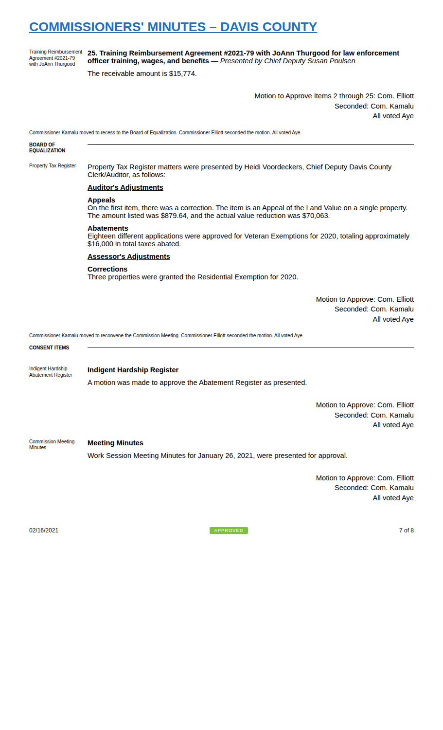COMMISSIONERS' MINUTES – DAVIS COUNTY
Training Reimbursement Agreement #2021-79 with JoAnn Thurgood
25. Training Reimbursement Agreement #2021-79 with JoAnn Thurgood for law enforcement officer training, wages, and benefits — Presented by Chief Deputy Susan Poulsen
The receivable amount is $15,774.
Motion to Approve Items 2 through 25: Com. Elliott
Seconded: Com. Kamalu
All voted Aye
Commissioner Kamalu moved to recess to the Board of Equalization. Commissioner Elliott seconded the motion. All voted Aye.
BOARD OF EQUALIZATION
Property Tax Register
Property Tax Register matters were presented by Heidi Voordeckers, Chief Deputy Davis County Clerk/Auditor, as follows:
Auditor's Adjustments
Appeals
On the first item, there was a correction. The item is an Appeal of the Land Value on a single property. The amount listed was $879.64, and the actual value reduction was $70,063.
Abatements
Eighteen different applications were approved for Veteran Exemptions for 2020, totaling approximately $16,000 in total taxes abated.
Assessor's Adjustments
Corrections
Three properties were granted the Residential Exemption for 2020.
Motion to Approve: Com. Elliott
Seconded: Com. Kamalu
All voted Aye
Commissioner Kamalu moved to reconvene the Commission Meeting. Commissioner Elliott seconded the motion. All voted Aye.
CONSENT ITEMS
Indigent Hardship Abatement Register
Indigent Hardship Register
A motion was made to approve the Abatement Register as presented.
Motion to Approve: Com. Elliott
Seconded: Com. Kamalu
All voted Aye
Commission Meeting Minutes
Meeting Minutes
Work Session Meeting Minutes for January 26, 2021, were presented for approval.
Motion to Approve: Com. Elliott
Seconded: Com. Kamalu
All voted Aye
02/16/2021 APPROVED 7 of 8